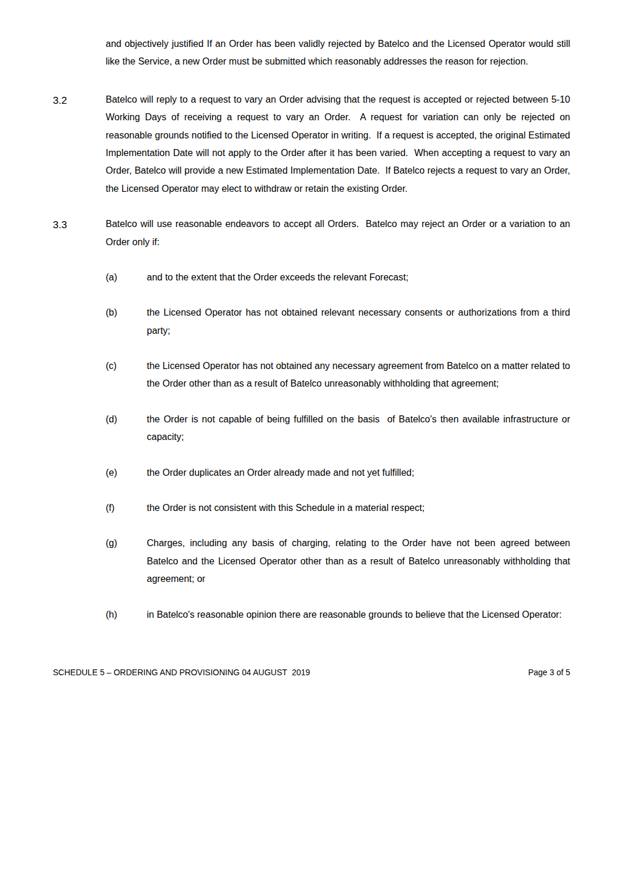and objectively justified If an Order has been validly rejected by Batelco and the Licensed Operator would still like the Service, a new Order must be submitted which reasonably addresses the reason for rejection.
3.2
Batelco will reply to a request to vary an Order advising that the request is accepted or rejected between 5-10 Working Days of receiving a request to vary an Order. A request for variation can only be rejected on reasonable grounds notified to the Licensed Operator in writing. If a request is accepted, the original Estimated Implementation Date will not apply to the Order after it has been varied. When accepting a request to vary an Order, Batelco will provide a new Estimated Implementation Date. If Batelco rejects a request to vary an Order, the Licensed Operator may elect to withdraw or retain the existing Order.
3.3
Batelco will use reasonable endeavors to accept all Orders. Batelco may reject an Order or a variation to an Order only if:
(a) and to the extent that the Order exceeds the relevant Forecast;
(b) the Licensed Operator has not obtained relevant necessary consents or authorizations from a third party;
(c) the Licensed Operator has not obtained any necessary agreement from Batelco on a matter related to the Order other than as a result of Batelco unreasonably withholding that agreement;
(d) the Order is not capable of being fulfilled on the basis of Batelco's then available infrastructure or capacity;
(e) the Order duplicates an Order already made and not yet fulfilled;
(f) the Order is not consistent with this Schedule in a material respect;
(g) Charges, including any basis of charging, relating to the Order have not been agreed between Batelco and the Licensed Operator other than as a result of Batelco unreasonably withholding that agreement; or
(h) in Batelco's reasonable opinion there are reasonable grounds to believe that the Licensed Operator:
SCHEDULE 5 – ORDERING AND PROVISIONING 04 AUGUST 2019 Page 3 of 5